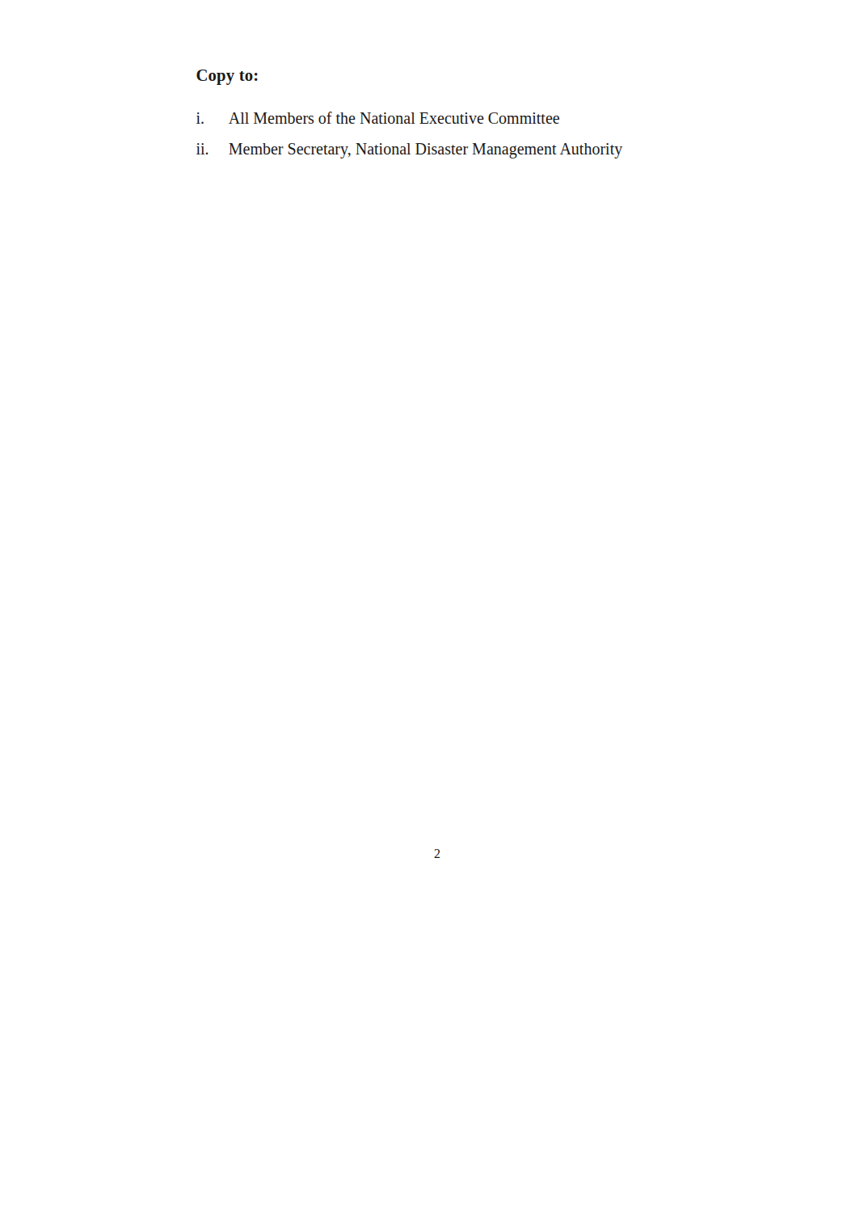Copy to:
i. All Members of the National Executive Committee
ii. Member Secretary, National Disaster Management Authority
2